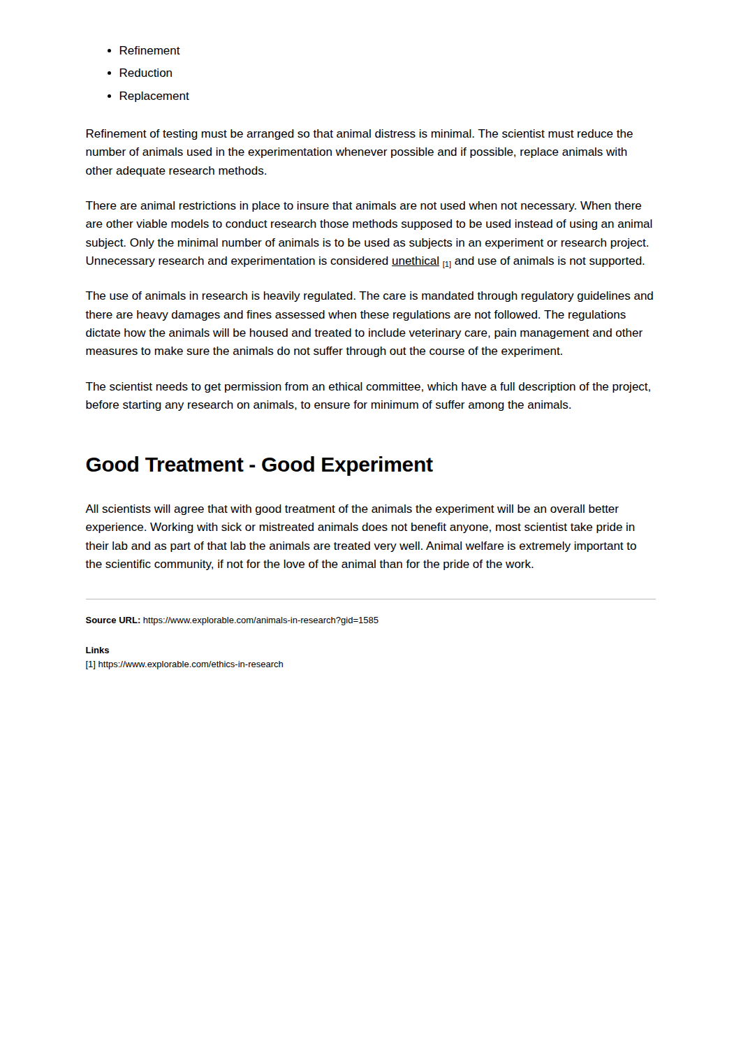Refinement
Reduction
Replacement
Refinement of testing must be arranged so that animal distress is minimal. The scientist must reduce the number of animals used in the experimentation whenever possible and if possible, replace animals with other adequate research methods.
There are animal restrictions in place to insure that animals are not used when not necessary. When there are other viable models to conduct research those methods supposed to be used instead of using an animal subject. Only the minimal number of animals is to be used as subjects in an experiment or research project. Unnecessary research and experimentation is considered unethical [1] and use of animals is not supported.
The use of animals in research is heavily regulated. The care is mandated through regulatory guidelines and there are heavy damages and fines assessed when these regulations are not followed. The regulations dictate how the animals will be housed and treated to include veterinary care, pain management and other measures to make sure the animals do not suffer through out the course of the experiment.
The scientist needs to get permission from an ethical committee, which have a full description of the project, before starting any research on animals, to ensure for minimum of suffer among the animals.
Good Treatment - Good Experiment
All scientists will agree that with good treatment of the animals the experiment will be an overall better experience. Working with sick or mistreated animals does not benefit anyone, most scientist take pride in their lab and as part of that lab the animals are treated very well. Animal welfare is extremely important to the scientific community, if not for the love of the animal than for the pride of the work.
Source URL: https://www.explorable.com/animals-in-research?gid=1585
Links [1] https://www.explorable.com/ethics-in-research